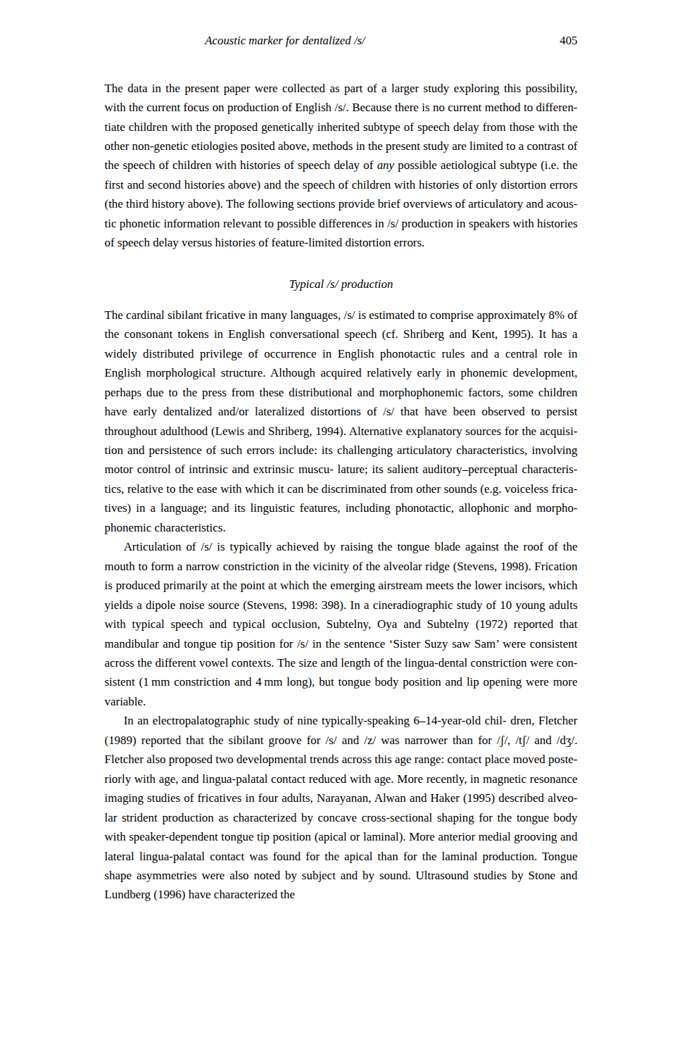Acoustic marker for dentalized /s/ 405
The data in the present paper were collected as part of a larger study exploring this possibility, with the current focus on production of English /s/. Because there is no current method to differentiate children with the proposed genetically inherited subtype of speech delay from those with the other non-genetic etiologies posited above, methods in the present study are limited to a contrast of the speech of children with histories of speech delay of any possible aetiological subtype (i.e. the first and second histories above) and the speech of children with histories of only distortion errors (the third history above). The following sections provide brief overviews of articulatory and acoustic phonetic information relevant to possible differences in /s/ production in speakers with histories of speech delay versus histories of feature-limited distortion errors.
Typical /s/ production
The cardinal sibilant fricative in many languages, /s/ is estimated to comprise approximately 8% of the consonant tokens in English conversational speech (cf. Shriberg and Kent, 1995). It has a widely distributed privilege of occurrence in English phonotactic rules and a central role in English morphological structure. Although acquired relatively early in phonemic development, perhaps due to the press from these distributional and morphophonemic factors, some children have early dentalized and/or lateralized distortions of /s/ that have been observed to persist throughout adulthood (Lewis and Shriberg, 1994). Alternative explanatory sources for the acquisition and persistence of such errors include: its challenging articulatory characteristics, involving motor control of intrinsic and extrinsic muscu- lature; its salient auditory–perceptual characteristics, relative to the ease with which it can be discriminated from other sounds (e.g. voiceless fricatives) in a language; and its linguistic features, including phonotactic, allophonic and morphophonemic characteristics.
Articulation of /s/ is typically achieved by raising the tongue blade against the roof of the mouth to form a narrow constriction in the vicinity of the alveolar ridge (Stevens, 1998). Frication is produced primarily at the point at which the emerging airstream meets the lower incisors, which yields a dipole noise source (Stevens, 1998: 398). In a cineradiographic study of 10 young adults with typical speech and typical occlusion, Subtelny, Oya and Subtelny (1972) reported that mandibular and tongue tip position for /s/ in the sentence ‘Sister Suzy saw Sam’ were consistent across the different vowel contexts. The size and length of the lingua-dental constriction were consistent (1 mm constriction and 4 mm long), but tongue body position and lip opening were more variable.
In an electropalatographic study of nine typically-speaking 6–14-year-old chil- dren, Fletcher (1989) reported that the sibilant groove for /s/ and /z/ was narrower than for /ʃ/, /tʃ/ and /dʒ/. Fletcher also proposed two developmental trends across this age range: contact place moved posteriorly with age, and lingua-palatal contact reduced with age. More recently, in magnetic resonance imaging studies of fricatives in four adults, Narayanan, Alwan and Haker (1995) described alveolar strident production as characterized by concave cross-sectional shaping for the tongue body with speaker-dependent tongue tip position (apical or laminal). More anterior medial grooving and lateral lingua-palatal contact was found for the apical than for the laminal production. Tongue shape asymmetries were also noted by subject and by sound. Ultrasound studies by Stone and Lundberg (1996) have characterized the